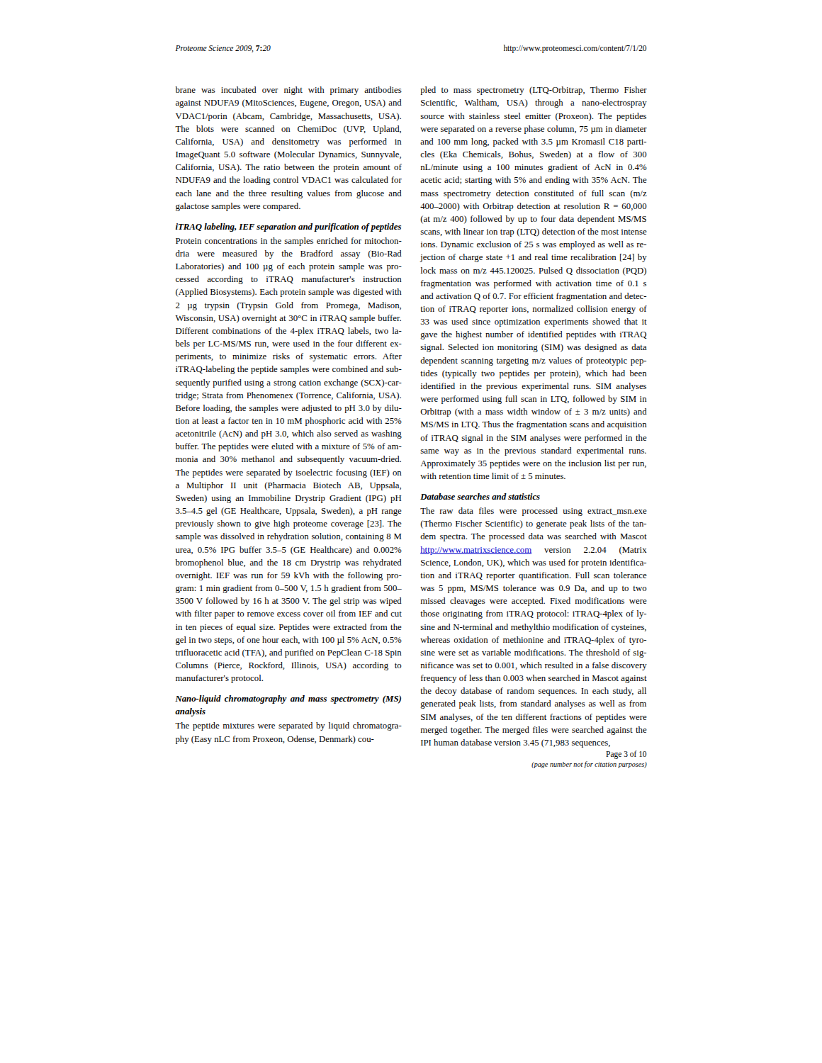Proteome Science 2009, 7: 20
http://www.proteomesci.com/content/7/1/20
brane was incubated over night with primary antibodies against NDUFA9 (MitoSciences, Eugene, Oregon, USA) and VDAC1/porin (Abcam, Cambridge, Massachusetts, USA). The blots were scanned on ChemiDoc (UVP, Upland, California, USA) and densitometry was performed in ImageQuant 5.0 software (Molecular Dynamics, Sunnyvale, California, USA). The ratio between the protein amount of NDUFA9 and the loading control VDAC1 was calculated for each lane and the three resulting values from glucose and galactose samples were compared.
iTRAQ labeling, IEF separation and purification of peptides
Protein concentrations in the samples enriched for mitochondria were measured by the Bradford assay (Bio-Rad Laboratories) and 100 µg of each protein sample was processed according to iTRAQ manufacturer's instruction (Applied Biosystems). Each protein sample was digested with 2 µg trypsin (Trypsin Gold from Promega, Madison, Wisconsin, USA) overnight at 30°C in iTRAQ sample buffer. Different combinations of the 4-plex iTRAQ labels, two labels per LC-MS/MS run, were used in the four different experiments, to minimize risks of systematic errors. After iTRAQ-labeling the peptide samples were combined and subsequently purified using a strong cation exchange (SCX)-cartridge; Strata from Phenomenex (Torrence, California, USA). Before loading, the samples were adjusted to pH 3.0 by dilution at least a factor ten in 10 mM phosphoric acid with 25% acetonitrile (AcN) and pH 3.0, which also served as washing buffer. The peptides were eluted with a mixture of 5% of ammonia and 30% methanol and subsequently vacuum-dried. The peptides were separated by isoelectric focusing (IEF) on a Multiphor II unit (Pharmacia Biotech AB, Uppsala, Sweden) using an Immobiline Drystrip Gradient (IPG) pH 3.5–4.5 gel (GE Healthcare, Uppsala, Sweden), a pH range previously shown to give high proteome coverage [23]. The sample was dissolved in rehydration solution, containing 8 M urea, 0.5% IPG buffer 3.5–5 (GE Healthcare) and 0.002% bromophenol blue, and the 18 cm Drystrip was rehydrated overnight. IEF was run for 59 kVh with the following program: 1 min gradient from 0–500 V, 1.5 h gradient from 500–3500 V followed by 16 h at 3500 V. The gel strip was wiped with filter paper to remove excess cover oil from IEF and cut in ten pieces of equal size. Peptides were extracted from the gel in two steps, of one hour each, with 100 µl 5% AcN, 0.5% trifluoracetic acid (TFA), and purified on PepClean C-18 Spin Columns (Pierce, Rockford, Illinois, USA) according to manufacturer's protocol.
Nano-liquid chromatography and mass spectrometry (MS) analysis
The peptide mixtures were separated by liquid chromatography (Easy nLC from Proxeon, Odense, Denmark) cou-
pled to mass spectrometry (LTQ-Orbitrap, Thermo Fisher Scientific, Waltham, USA) through a nano-electrospray source with stainless steel emitter (Proxeon). The peptides were separated on a reverse phase column, 75 µm in diameter and 100 mm long, packed with 3.5 µm Kromasil C18 particles (Eka Chemicals, Bohus, Sweden) at a flow of 300 nL/minute using a 100 minutes gradient of AcN in 0.4% acetic acid; starting with 5% and ending with 35% AcN. The mass spectrometry detection constituted of full scan (m/z 400–2000) with Orbitrap detection at resolution R = 60,000 (at m/z 400) followed by up to four data dependent MS/MS scans, with linear ion trap (LTQ) detection of the most intense ions. Dynamic exclusion of 25 s was employed as well as rejection of charge state +1 and real time recalibration [24] by lock mass on m/z 445.120025. Pulsed Q dissociation (PQD) fragmentation was performed with activation time of 0.1 s and activation Q of 0.7. For efficient fragmentation and detection of iTRAQ reporter ions, normalized collision energy of 33 was used since optimization experiments showed that it gave the highest number of identified peptides with iTRAQ signal. Selected ion monitoring (SIM) was designed as data dependent scanning targeting m/z values of proteotypic peptides (typically two peptides per protein), which had been identified in the previous experimental runs. SIM analyses were performed using full scan in LTQ, followed by SIM in Orbitrap (with a mass width window of ± 3 m/z units) and MS/MS in LTQ. Thus the fragmentation scans and acquisition of iTRAQ signal in the SIM analyses were performed in the same way as in the previous standard experimental runs. Approximately 35 peptides were on the inclusion list per run, with retention time limit of ± 5 minutes.
Database searches and statistics
The raw data files were processed using extract_msn.exe (Thermo Fischer Scientific) to generate peak lists of the tandem spectra. The processed data was searched with Mascot http://www.matrixscience.com version 2.2.04 (Matrix Science, London, UK), which was used for protein identification and iTRAQ reporter quantification. Full scan tolerance was 5 ppm, MS/MS tolerance was 0.9 Da, and up to two missed cleavages were accepted. Fixed modifications were those originating from iTRAQ protocol: iTRAQ-4plex of lysine and N-terminal and methylthio modification of cysteines, whereas oxidation of methionine and iTRAQ-4plex of tyrosine were set as variable modifications. The threshold of significance was set to 0.001, which resulted in a false discovery frequency of less than 0.003 when searched in Mascot against the decoy database of random sequences. In each study, all generated peak lists, from standard analyses as well as from SIM analyses, of the ten different fractions of peptides were merged together. The merged files were searched against the IPI human database version 3.45 (71,983 sequences,
Page 3 of 10
(page number not for citation purposes)